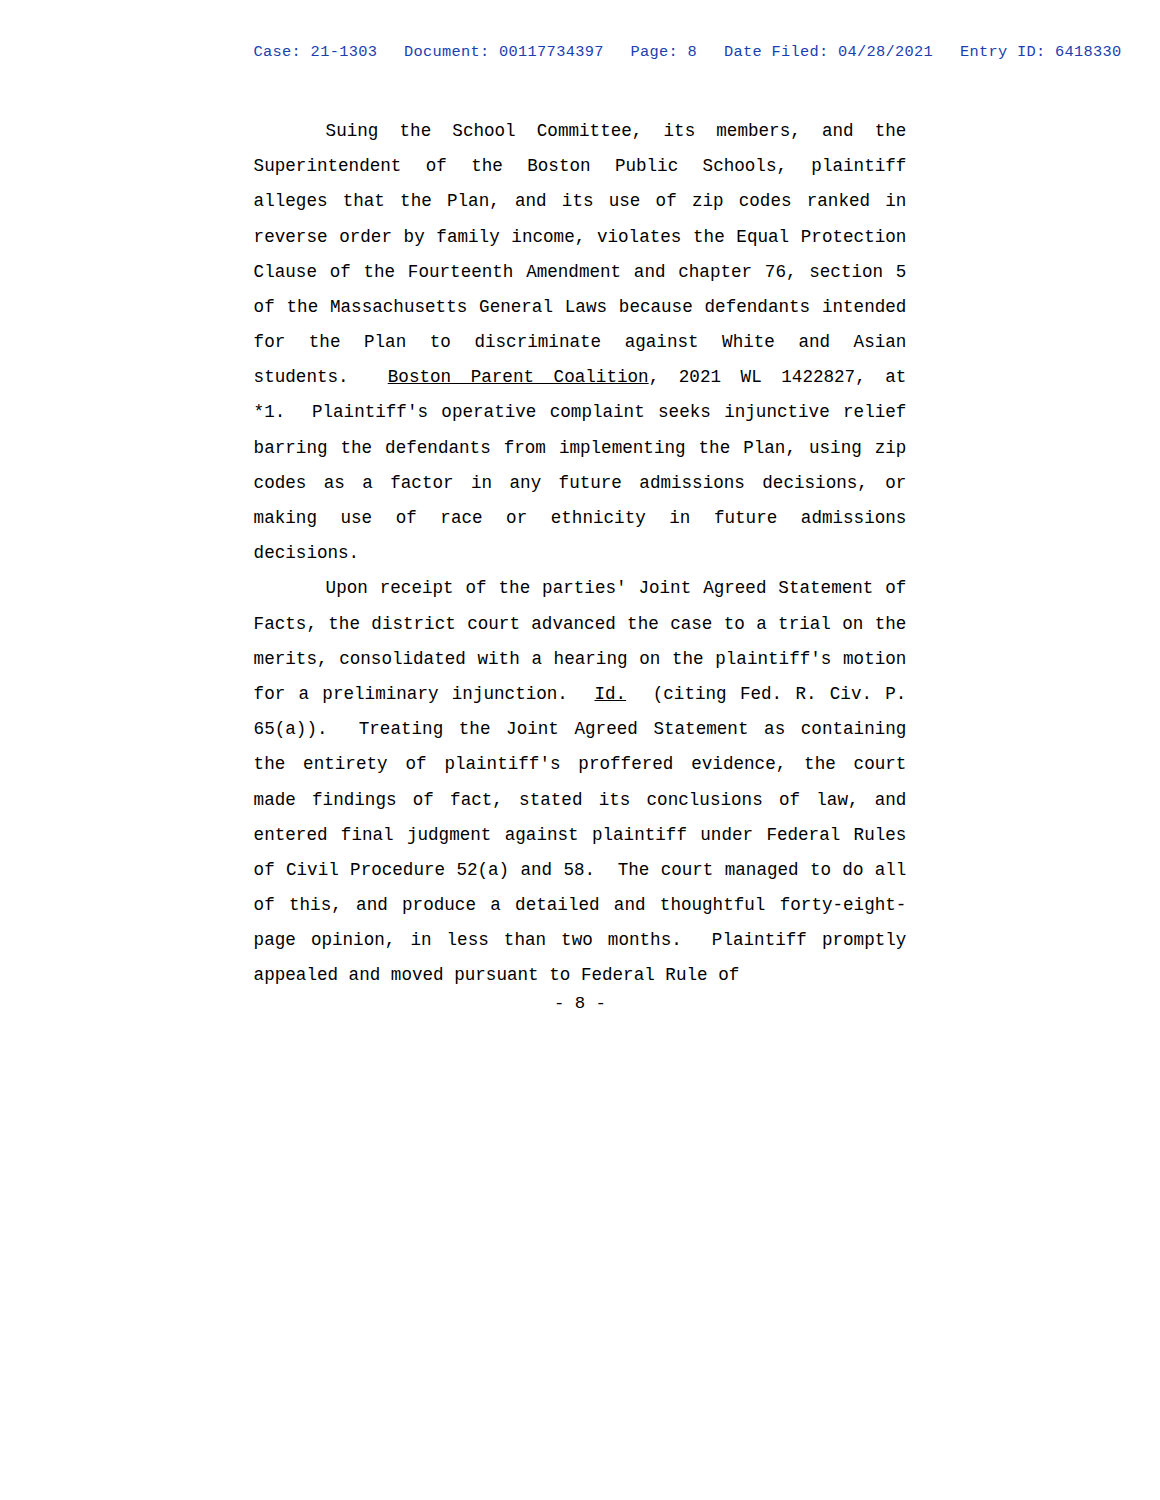Case: 21-1303 Document: 00117734397 Page: 8 Date Filed: 04/28/2021 Entry ID: 6418330
Suing the School Committee, its members, and the Superintendent of the Boston Public Schools, plaintiff alleges that the Plan, and its use of zip codes ranked in reverse order by family income, violates the Equal Protection Clause of the Fourteenth Amendment and chapter 76, section 5 of the Massachusetts General Laws because defendants intended for the Plan to discriminate against White and Asian students. Boston Parent Coalition, 2021 WL 1422827, at *1. Plaintiff's operative complaint seeks injunctive relief barring the defendants from implementing the Plan, using zip codes as a factor in any future admissions decisions, or making use of race or ethnicity in future admissions decisions.
Upon receipt of the parties' Joint Agreed Statement of Facts, the district court advanced the case to a trial on the merits, consolidated with a hearing on the plaintiff's motion for a preliminary injunction. Id. (citing Fed. R. Civ. P. 65(a)). Treating the Joint Agreed Statement as containing the entirety of plaintiff's proffered evidence, the court made findings of fact, stated its conclusions of law, and entered final judgment against plaintiff under Federal Rules of Civil Procedure 52(a) and 58. The court managed to do all of this, and produce a detailed and thoughtful forty-eight-page opinion, in less than two months. Plaintiff promptly appealed and moved pursuant to Federal Rule of
- 8 -